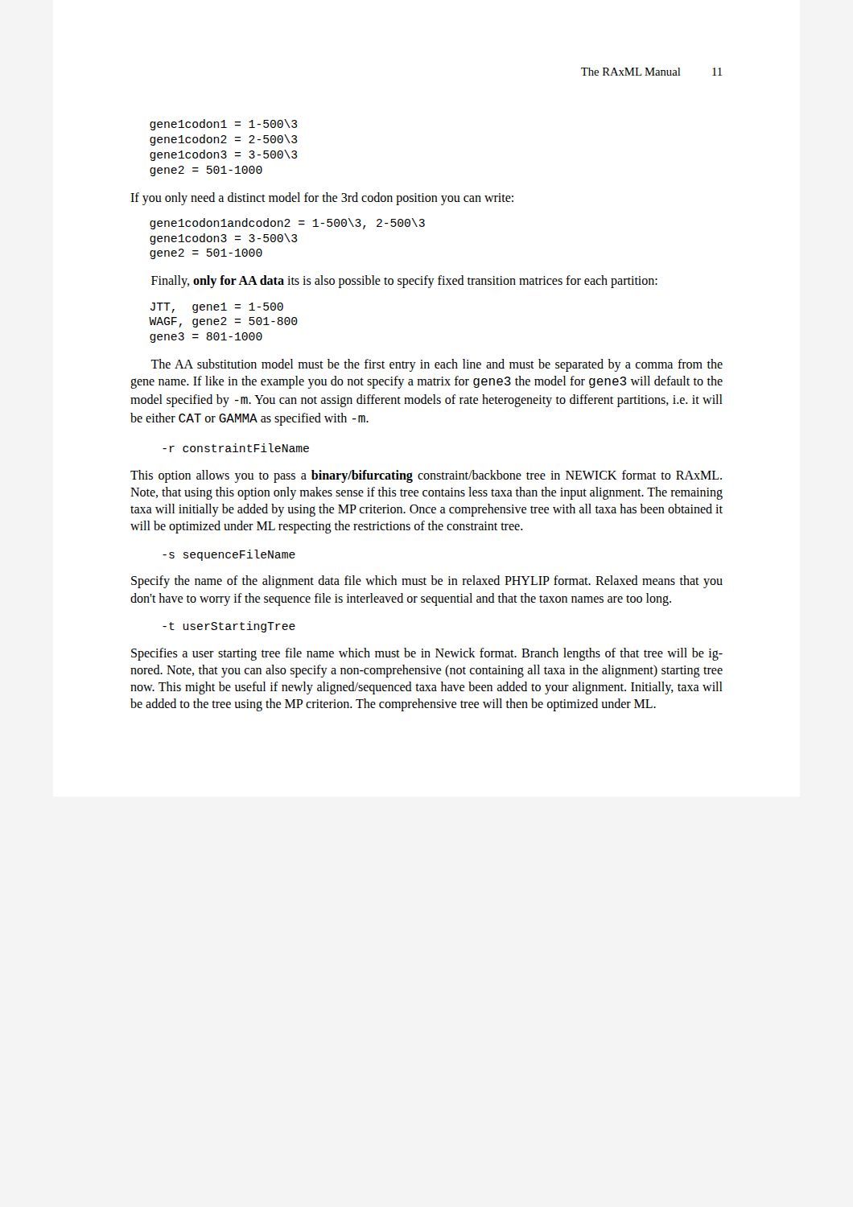The RAxML Manual 11
gene1codon1 = 1-500\3
gene1codon2 = 2-500\3
gene1codon3 = 3-500\3
gene2 = 501-1000
If you only need a distinct model for the 3rd codon position you can write:
gene1codon1andcodon2 = 1-500\3, 2-500\3
gene1codon3 = 3-500\3
gene2 = 501-1000
Finally, only for AA data its is also possible to specify fixed transition matrices for each partition:
JTT,  gene1 = 1-500
WAGF, gene2 = 501-800
gene3 = 801-1000
The AA substitution model must be the first entry in each line and must be separated by a comma from the gene name. If like in the example you do not specify a matrix for gene3 the model for gene3 will default to the model specified by -m. You can not assign different models of rate heterogeneity to different partitions, i.e. it will be either CAT or GAMMA as specified with -m.
-r constraintFileName
This option allows you to pass a binary/bifurcating constraint/backbone tree in NEWICK format to RAxML. Note, that using this option only makes sense if this tree contains less taxa than the input alignment. The remaining taxa will initially be added by using the MP criterion. Once a comprehensive tree with all taxa has been obtained it will be optimized under ML respecting the restrictions of the constraint tree.
-s sequenceFileName
Specify the name of the alignment data file which must be in relaxed PHYLIP format. Relaxed means that you don't have to worry if the sequence file is interleaved or sequential and that the taxon names are too long.
-t userStartingTree
Specifies a user starting tree file name which must be in Newick format. Branch lengths of that tree will be ignored. Note, that you can also specify a non-comprehensive (not containing all taxa in the alignment) starting tree now. This might be useful if newly aligned/sequenced taxa have been added to your alignment. Initially, taxa will be added to the tree using the MP criterion. The comprehensive tree will then be optimized under ML.